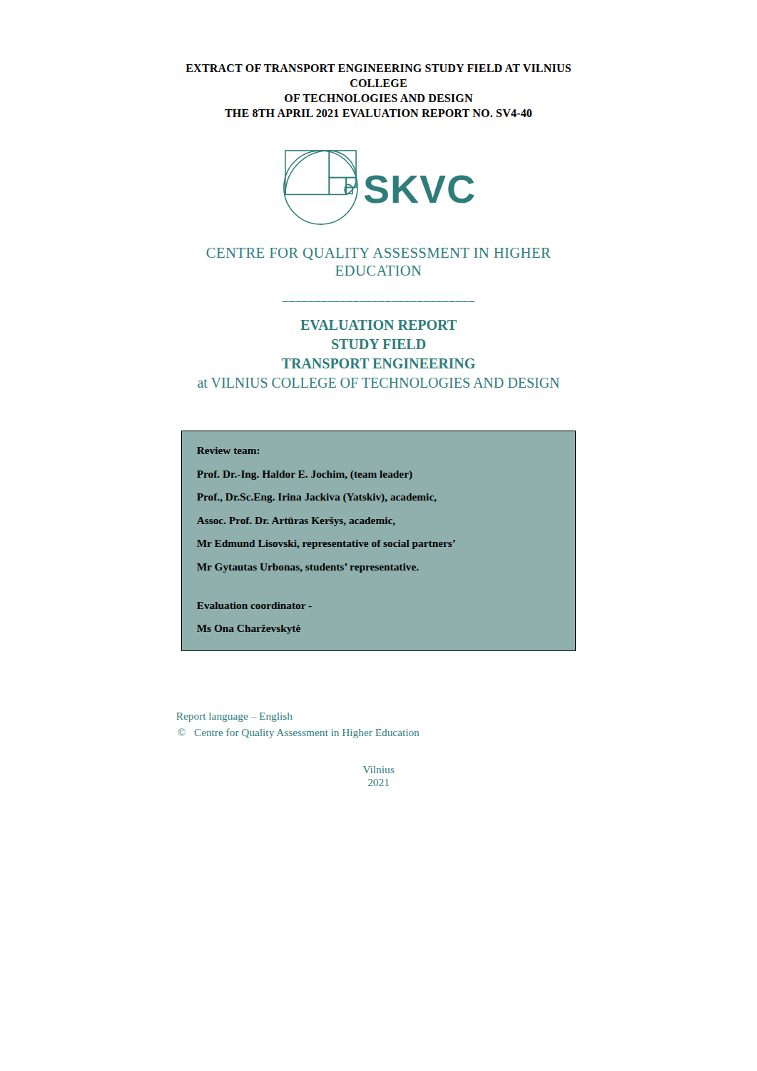EXTRACT OF TRANSPORT ENGINEERING STUDY FIELD AT VILNIUS COLLEGE
OF TECHNOLOGIES AND DESIGN
THE 8TH APRIL 2021 EVALUATION REPORT NO. SV4-40
SKVC
CENTRE FOR QUALITY ASSESSMENT IN HIGHER EDUCATION
––––––––––––––––––––––––––––––
EVALUATION REPORT
STUDY FIELD
TRANSPORT ENGINEERING
at VILNIUS COLLEGE OF TECHNOLOGIES AND DESIGN
Review team:
Prof. Dr.-Ing. Haldor E. Jochim, (team leader)
Prof., Dr.Sc.Eng. Irina Jackiva (Yatskiv), academic,
Assoc. Prof. Dr. Artūras Keršys, academic,
Mr Edmund Lisovski, representative of social partners’
Mr Gytautas Urbonas, students’ representative.
Evaluation coordinator -
Ms Ona Charževskytė
Report language – English
©Centre for Quality Assessment in Higher Education
Vilnius
2021